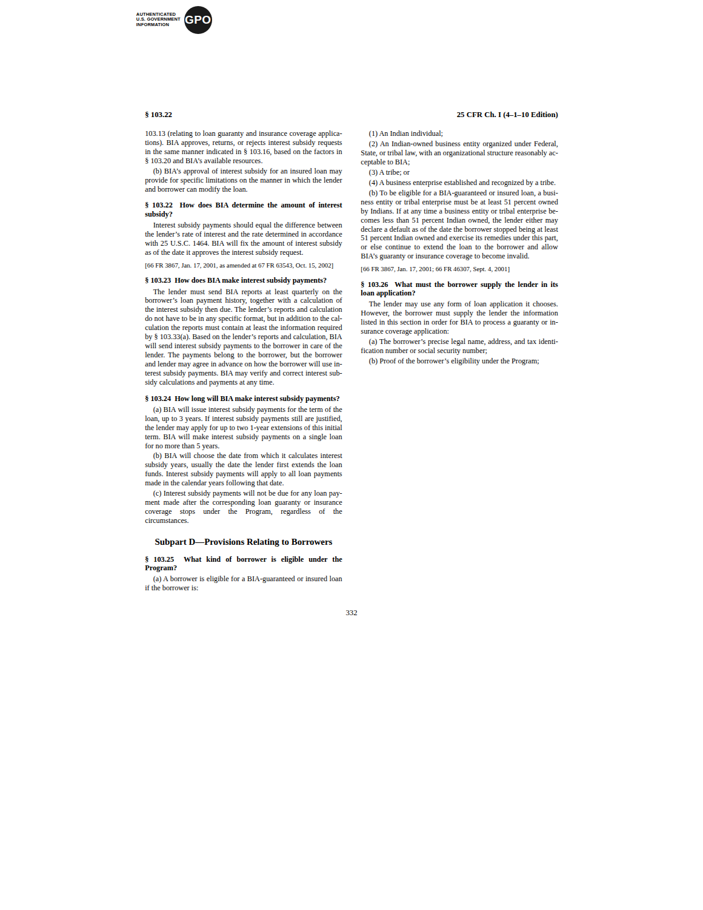Authenticated
U.S. Government
Information
GPO
§ 103.22
25 CFR Ch. I (4–1–10 Edition)
103.13 (relating to loan guaranty and insurance coverage applications). BIA approves, returns, or rejects interest subsidy requests in the same manner indicated in § 103.16, based on the factors in § 103.20 and BIA’s available resources.
(b) BIA’s approval of interest subsidy for an insured loan may provide for specific limitations on the manner in which the lender and borrower can modify the loan.
§ 103.22 How does BIA determine the amount of interest subsidy?
Interest subsidy payments should equal the difference between the lender’s rate of interest and the rate determined in accordance with 25 U.S.C. 1464. BIA will fix the amount of interest subsidy as of the date it approves the interest subsidy request.
[66 FR 3867, Jan. 17, 2001, as amended at 67 FR 63543, Oct. 15, 2002]
§ 103.23 How does BIA make interest subsidy payments?
The lender must send BIA reports at least quarterly on the borrower’s loan payment history, together with a calculation of the interest subsidy then due. The lender’s reports and calculation do not have to be in any specific format, but in addition to the calculation the reports must contain at least the information required by § 103.33(a). Based on the lender’s reports and calculation, BIA will send interest subsidy payments to the borrower in care of the lender. The payments belong to the borrower, but the borrower and lender may agree in advance on how the borrower will use interest subsidy payments. BIA may verify and correct interest subsidy calculations and payments at any time.
§ 103.24 How long will BIA make interest subsidy payments?
(a) BIA will issue interest subsidy payments for the term of the loan, up to 3 years. If interest subsidy payments still are justified, the lender may apply for up to two 1-year extensions of this initial term. BIA will make interest subsidy payments on a single loan for no more than 5 years.
(b) BIA will choose the date from which it calculates interest subsidy years, usually the date the lender first extends the loan funds. Interest subsidy payments will apply to all loan payments made in the calendar years following that date.
(c) Interest subsidy payments will not be due for any loan payment made after the corresponding loan guaranty or insurance coverage stops under the Program, regardless of the circumstances.
Subpart D—Provisions Relating to Borrowers
§ 103.25 What kind of borrower is eligible under the Program?
(a) A borrower is eligible for a BIA-guaranteed or insured loan if the borrower is:
(1) An Indian individual;
(2) An Indian-owned business entity organized under Federal, State, or tribal law, with an organizational structure reasonably acceptable to BIA;
(3) A tribe; or
(4) A business enterprise established and recognized by a tribe.
(b) To be eligible for a BIA-guaranteed or insured loan, a business entity or tribal enterprise must be at least 51 percent owned by Indians. If at any time a business entity or tribal enterprise becomes less than 51 percent Indian owned, the lender either may declare a default as of the date the borrower stopped being at least 51 percent Indian owned and exercise its remedies under this part, or else continue to extend the loan to the borrower and allow BIA’s guaranty or insurance coverage to become invalid.
[66 FR 3867, Jan. 17, 2001; 66 FR 46307, Sept. 4, 2001]
§ 103.26 What must the borrower supply the lender in its loan application?
The lender may use any form of loan application it chooses. However, the borrower must supply the lender the information listed in this section in order for BIA to process a guaranty or insurance coverage application:
(a) The borrower’s precise legal name, address, and tax identification number or social security number;
(b) Proof of the borrower’s eligibility under the Program;
332